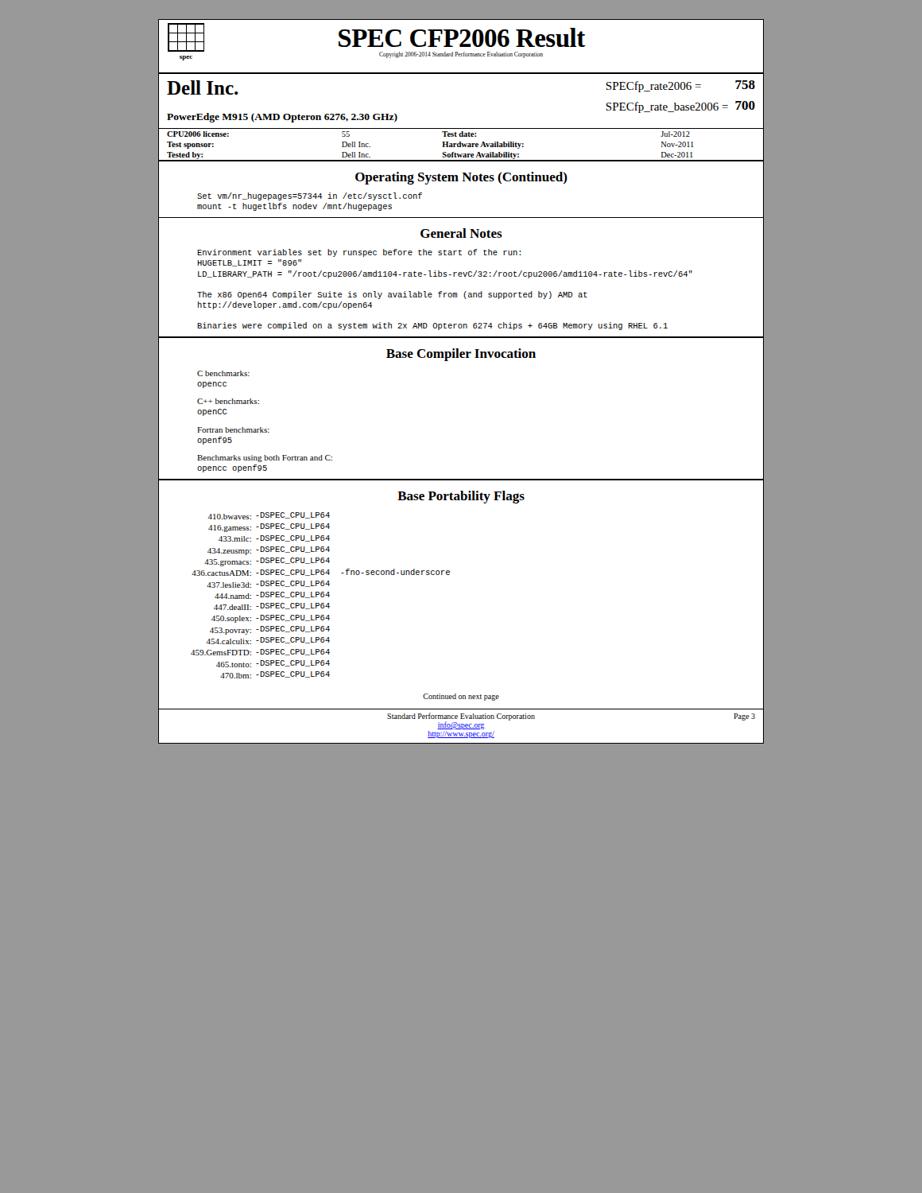spec
SPEC CFP2006 Result
Copyright 2006-2014 Standard Performance Evaluation Corporation
| SPECfp_rate2006 = | 758 |
| SPECfp_rate_base2006 = | 700 |
Dell Inc.
PowerEdge M915 (AMD Opteron 6276, 2.30 GHz)
| CPU2006 license: | 55 | Test date: | Jul-2012 |
| Test sponsor: | Dell Inc. | Hardware Availability: | Nov-2011 |
| Tested by: | Dell Inc. | Software Availability: | Dec-2011 |
Operating System Notes (Continued)
Set vm/nr_hugepages=57344 in /etc/sysctl.conf
mount -t hugetlbfs nodev /mnt/hugepages
General Notes
Environment variables set by runspec before the start of the run:
HUGETLB_LIMIT = "896"
LD_LIBRARY_PATH = "/root/cpu2006/amd1104-rate-libs-revC/32:/root/cpu2006/amd1104-rate-libs-revC/64"

The x86 Open64 Compiler Suite is only available from (and supported by) AMD at
http://developer.amd.com/cpu/open64

Binaries were compiled on a system with 2x AMD Opteron 6274 chips + 64GB Memory using RHEL 6.1
Base Compiler Invocation
C benchmarks:
opencc
C++ benchmarks:
openCC
Fortran benchmarks:
openf95
Benchmarks using both Fortran and C:
opencc openf95
Base Portability Flags
| 410.bwaves: | -DSPEC_CPU_LP64 |
| 416.gamess: | -DSPEC_CPU_LP64 |
| 433.milc: | -DSPEC_CPU_LP64 |
| 434.zeusmp: | -DSPEC_CPU_LP64 |
| 435.gromacs: | -DSPEC_CPU_LP64 |
| 436.cactusADM: | -DSPEC_CPU_LP64 -fno-second-underscore |
| 437.leslie3d: | -DSPEC_CPU_LP64 |
| 444.namd: | -DSPEC_CPU_LP64 |
| 447.dealII: | -DSPEC_CPU_LP64 |
| 450.soplex: | -DSPEC_CPU_LP64 |
| 453.povray: | -DSPEC_CPU_LP64 |
| 454.calculix: | -DSPEC_CPU_LP64 |
| 459.GemsFDTD: | -DSPEC_CPU_LP64 |
| 465.tonto: | -DSPEC_CPU_LP64 |
| 470.lbm: | -DSPEC_CPU_LP64 |
Continued on next page
Page 3
Standard Performance Evaluation Corporation
info@spec.org
http://www.spec.org/